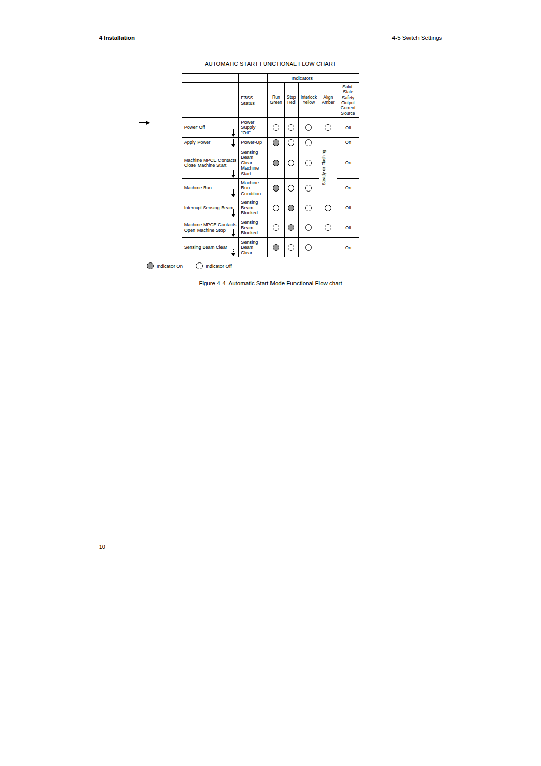4 Installation
4-5 Switch Settings
AUTOMATIC START FUNCTIONAL FLOW CHART
| | | Indicators | |
| | F3SS Status | Run Green | Stop Red | Interlock Yellow | Align Amber | Solid-State Safety Output Current Source |
| Power Off | Power Supply "Off" | | | | | Off |
| Apply Power | Power-Up | | | | Steady or Flashing | On |
| Machine MPCE Contacts Close Machine Start | Sensing Beam Clear Machine Start | | | | On |
| Machine Run | Machine Run Condition | | | | On |
| Interrupt Sensing Beam | Sensing Beam Blocked | | | | | Off |
| Machine MPCE Contacts Open Machine Stop | Sensing Beam Blocked | | | | | Off |
| Sensing Beam Clear | Sensing Beam Clear | | | | | On |
Indicator On
Indicator Off
Figure 4-4 Automatic Start Mode Functional Flow chart
10